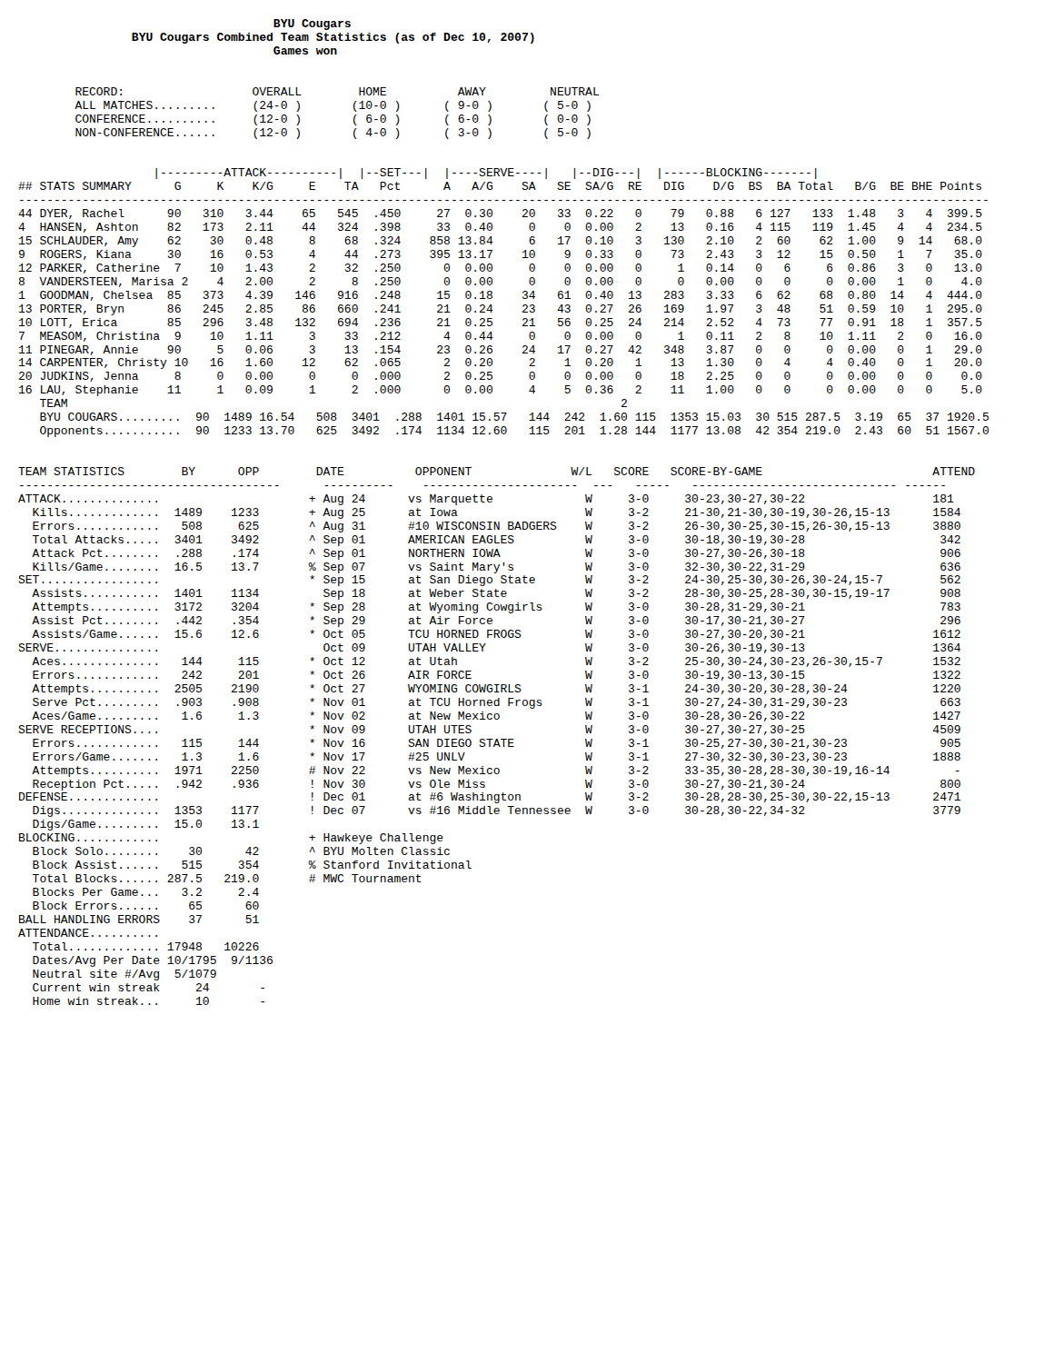BYU Cougars
                BYU Cougars Combined Team Statistics (as of Dec 10, 2007)
                                    Games won


        RECORD:                  OVERALL        HOME          AWAY         NEUTRAL
        ALL MATCHES.........     (24-0 )       (10-0 )      ( 9-0 )       ( 5-0 )
        CONFERENCE..........     (12-0 )       ( 6-0 )      ( 6-0 )       ( 0-0 )
        NON-CONFERENCE......     (12-0 )       ( 4-0 )      ( 3-0 )       ( 5-0 )


                   |---------ATTACK----------|  |--SET---|  |----SERVE----|   |--DIG---|  |------BLOCKING-------|
## STATS SUMMARY      G     K    K/G     E    TA   Pct      A   A/G    SA   SE  SA/G  RE   DIG    D/G  BS  BA Total   B/G  BE BHE Points
-----------------------------------------------------------------------------------------------------------------------------------------
44 DYER, Rachel      90   310   3.44    65   545  .450     27  0.30    20   33  0.22   0    79   0.88   6 127   133  1.48   3   4  399.5
4  HANSEN, Ashton    82   173   2.11    44   324  .398     33  0.40     0    0  0.00   2    13   0.16   4 115   119  1.45   4   4  234.5
15 SCHLAUDER, Amy    62    30   0.48     8    68  .324    858 13.84     6   17  0.10   3   130   2.10   2  60    62  1.00   9  14   68.0
9  ROGERS, Kiana     30    16   0.53     4    44  .273    395 13.17    10    9  0.33   0    73   2.43   3  12    15  0.50   1   7   35.0
12 PARKER, Catherine  7    10   1.43     2    32  .250      0  0.00     0    0  0.00   0     1   0.14   0   6     6  0.86   3   0   13.0
8  VANDERSTEEN, Marisa 2    4   2.00     2     8  .250      0  0.00     0    0  0.00   0     0   0.00   0   0     0  0.00   1   0    4.0
1  GOODMAN, Chelsea  85   373   4.39   146   916  .248     15  0.18    34   61  0.40  13   283   3.33   6  62    68  0.80  14   4  444.0
13 PORTER, Bryn      86   245   2.85    86   660  .241     21  0.24    23   43  0.27  26   169   1.97   3  48    51  0.59  10   1  295.0
10 LOTT, Erica       85   296   3.48   132   694  .236     21  0.25    21   56  0.25  24   214   2.52   4  73    77  0.91  18   1  357.5
7  MEASOM, Christina  9    10   1.11     3    33  .212      4  0.44     0    0  0.00   0     1   0.11   2   8    10  1.11   2   0   16.0
11 PINEGAR, Annie    90     5   0.06     3    13  .154     23  0.26    24   17  0.27  42   348   3.87   0   0     0  0.00   0   1   29.0
14 CARPENTER, Christy 10   16   1.60    12    62  .065      2  0.20     2    1  0.20   1    13   1.30   0   4     4  0.40   0   1   20.0
20 JUDKINS, Jenna     8     0   0.00     0     0  .000      2  0.25     0    0  0.00   0    18   2.25   0   0     0  0.00   0   0    0.0
16 LAU, Stephanie    11     1   0.09     1     2  .000      0  0.00     4    5  0.36   2    11   1.00   0   0     0  0.00   0   0    5.0
   TEAM                                                                              2
   BYU COUGARS.........  90  1489 16.54   508  3401  .288  1401 15.57   144  242  1.60 115  1353 15.03  30 515 287.5  3.19  65  37 1920.5
   Opponents...........  90  1233 13.70   625  3492  .174  1134 12.60   115  201  1.28 144  1177 13.08  42 354 219.0  2.43  60  51 1567.0


TEAM STATISTICS        BY      OPP        DATE          OPPONENT              W/L   SCORE   SCORE-BY-GAME                        ATTEND
-------------------------------------      ----------    ----------------------  ---   -----   ----------------------------- ------
ATTACK..............                     + Aug 24      vs Marquette             W     3-0     30-23,30-27,30-22                  181
  Kills.............  1489    1233       + Aug 25      at Iowa                  W     3-2     21-30,21-30,30-19,30-26,15-13      1584
  Errors............   508     625       ^ Aug 31      #10 WISCONSIN BADGERS    W     3-2     26-30,30-25,30-15,26-30,15-13      3880
  Total Attacks.....  3401    3492       ^ Sep 01      AMERICAN EAGLES          W     3-0     30-18,30-19,30-28                   342
  Attack Pct........  .288    .174       ^ Sep 01      NORTHERN IOWA            W     3-0     30-27,30-26,30-18                   906
  Kills/Game........  16.5    13.7       % Sep 07      vs Saint Mary's          W     3-0     32-30,30-22,31-29                   636
SET.................                     * Sep 15      at San Diego State       W     3-2     24-30,25-30,30-26,30-24,15-7        562
  Assists...........  1401    1134         Sep 18      at Weber State           W     3-2     28-30,30-25,28-30,30-15,19-17       908
  Attempts..........  3172    3204       * Sep 28      at Wyoming Cowgirls      W     3-0     30-28,31-29,30-21                   783
  Assist Pct........  .442    .354       * Sep 29      at Air Force             W     3-0     30-17,30-21,30-27                   296
  Assists/Game......  15.6    12.6       * Oct 05      TCU HORNED FROGS         W     3-0     30-27,30-20,30-21                  1612
SERVE...............                       Oct 09      UTAH VALLEY              W     3-0     30-26,30-19,30-13                  1364
  Aces..............   144     115       * Oct 12      at Utah                  W     3-2     25-30,30-24,30-23,26-30,15-7       1532
  Errors............   242     201       * Oct 26      AIR FORCE                W     3-0     30-19,30-13,30-15                  1322
  Attempts..........  2505    2190       * Oct 27      WYOMING COWGIRLS         W     3-1     24-30,30-20,30-28,30-24            1220
  Serve Pct.........  .903    .908       * Nov 01      at TCU Horned Frogs      W     3-1     30-27,24-30,31-29,30-23             663
  Aces/Game.........   1.6     1.3       * Nov 02      at New Mexico            W     3-0     30-28,30-26,30-22                  1427
SERVE RECEPTIONS....                     * Nov 09      UTAH UTES                W     3-0     30-27,30-27,30-25                  4509
  Errors............   115     144       * Nov 16      SAN DIEGO STATE          W     3-1     30-25,27-30,30-21,30-23             905
  Errors/Game.......   1.3     1.6       * Nov 17      #25 UNLV                 W     3-1     27-30,32-30,30-23,30-23            1888
  Attempts..........  1971    2250       # Nov 22      vs New Mexico            W     3-2     33-35,30-28,28-30,30-19,16-14         -
  Reception Pct.....  .942    .936       ! Nov 30      vs Ole Miss              W     3-0     30-27,30-21,30-24                   800
DEFENSE.............                     ! Dec 01      at #6 Washington         W     3-2     30-28,28-30,25-30,30-22,15-13      2471
  Digs..............  1353    1177       ! Dec 07      vs #16 Middle Tennessee  W     3-0     30-28,30-22,34-32                  3779
  Digs/Game.........  15.0    13.1
BLOCKING............                     + Hawkeye Challenge
  Block Solo........    30      42       ^ BYU Molten Classic
  Block Assist......   515     354       % Stanford Invitational
  Total Blocks...... 287.5   219.0       # MWC Tournament
  Blocks Per Game...   3.2     2.4
  Block Errors......    65      60
BALL HANDLING ERRORS    37      51
ATTENDANCE..........
  Total............. 17948   10226
  Dates/Avg Per Date 10/1795  9/1136
  Neutral site #/Avg  5/1079
  Current win streak     24       -
  Home win streak...     10       -